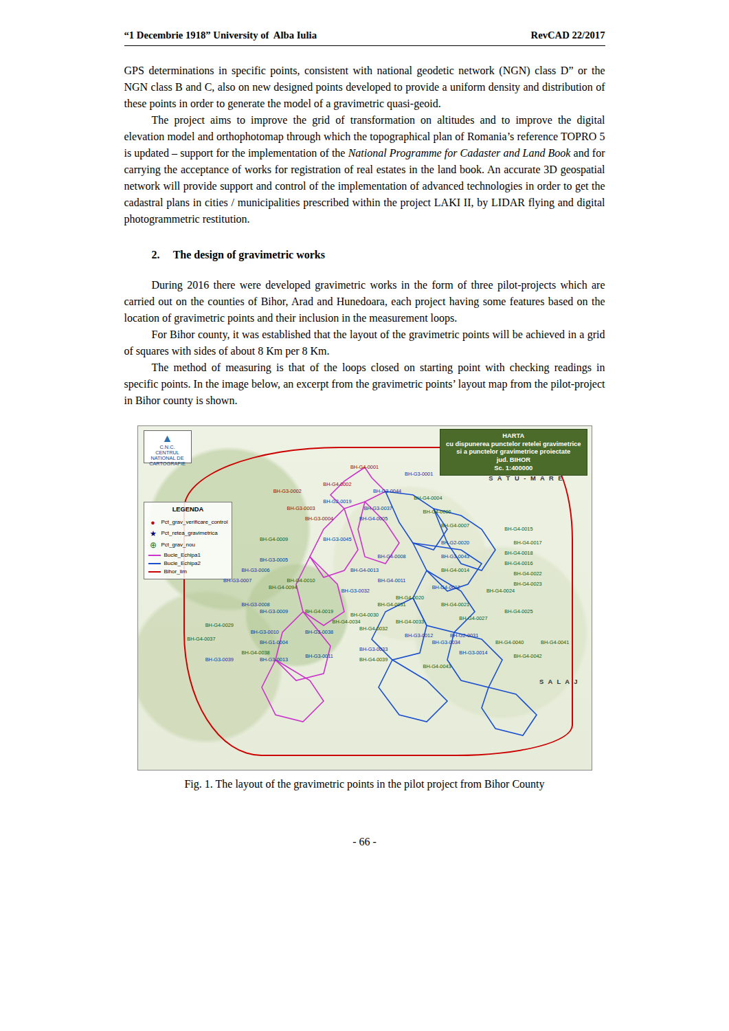“1 Decembrie 1918” University of Alba Iulia RevCAD 22/2017
GPS determinations in specific points, consistent with national geodetic network (NGN) class D” or the NGN class B and C, also on new designed points developed to provide a uniform density and distribution of these points in order to generate the model of a gravimetric quasi-geoid.
The project aims to improve the grid of transformation on altitudes and to improve the digital elevation model and orthophotomap through which the topographical plan of Romania’s reference TOPRO 5 is updated – support for the implementation of the National Programme for Cadaster and Land Book and for carrying the acceptance of works for registration of real estates in the land book. An accurate 3D geospatial network will provide support and control of the implementation of advanced technologies in order to get the cadastral plans in cities / municipalities prescribed within the project LAKI II, by LIDAR flying and digital photogrammetric restitution.
2. The design of gravimetric works
During 2016 there were developed gravimetric works in the form of three pilot-projects which are carried out on the counties of Bihor, Arad and Hunedoara, each project having some features based on the location of gravimetric points and their inclusion in the measurement loops.
For Bihor county, it was established that the layout of the gravimetric points will be achieved in a grid of squares with sides of about 8 Km per 8 Km.
The method of measuring is that of the loops closed on starting point with checking readings in specific points. In the image below, an excerpt from the gravimetric points’ layout map from the pilot-project in Bihor county is shown.
▲C.N.C.
CENTRUL
NATIONAL DE
CARTOGRAFIE
HARTA
cu dispunerea punctelor retelei gravimetrice
si a punctelor gravimetrice proiectate
jud. BIHOR
Sc. 1:400000
LEGENDA
Pct_grav_verificare_control
Pct_retea_gravimetrica
Pct_grav_nou
Bucle_Echipa1
Bucle_Echipa2
Bihor_lim
S A T U - M A R E
S A L A J
BH-G4-0001
BH-G3-0001
BH-G4-0002
BH-G3-0002
BH-G3-0044
BH-G2-0019
BH-G4-0004
BH-G3-0003
BH-G3-0037
BH-G4-0006
BH-G3-0004
BH-G4-0005
BH-G4-0007
BH-G4-0015
BH-G4-0009
BH-G3-0045
BH-G2-0020
BH-G4-0017
BH-G4-0018
BH-G3-0005
BH-G4-0008
BH-G3-0043
BH-G4-0016
BH-G3-0006
BH-G4-0013
BH-G4-0014
BH-G4-0022
BH-G3-0007
BH-G4-0010
BH-G4-0011
BH-G4-0023
BH-G4-0094
BH-G4-0012
BH-G3-0032
BH-G4-0024
BH-G4-0020
BH-G3-0008
BH-G4-0031
BH-G4-0021
BH-G3-0009
BH-G4-0019
BH-G4-0030
BH-G4-0025
BH-G4-0027
BH-G4-0034
BH-G4-0033
BH-G4-0029
BH-G4-0032
BH-G3-0010
BH-G3-0038
BH-G3-0012
BH-G2-0031
BH-G4-0037
BH-G1-0004
BH-G3-0034
BH-G4-0040
BH-G4-0041
BH-G3-0033
BH-G4-0038
BH-G3-0011
BH-G3-0014
BH-G3-0039
BH-G3-0013
BH-G4-0039
BH-G4-0042
BH-G4-0043
Fig. 1. The layout of the gravimetric points in the pilot project from Bihor County
- 66 -